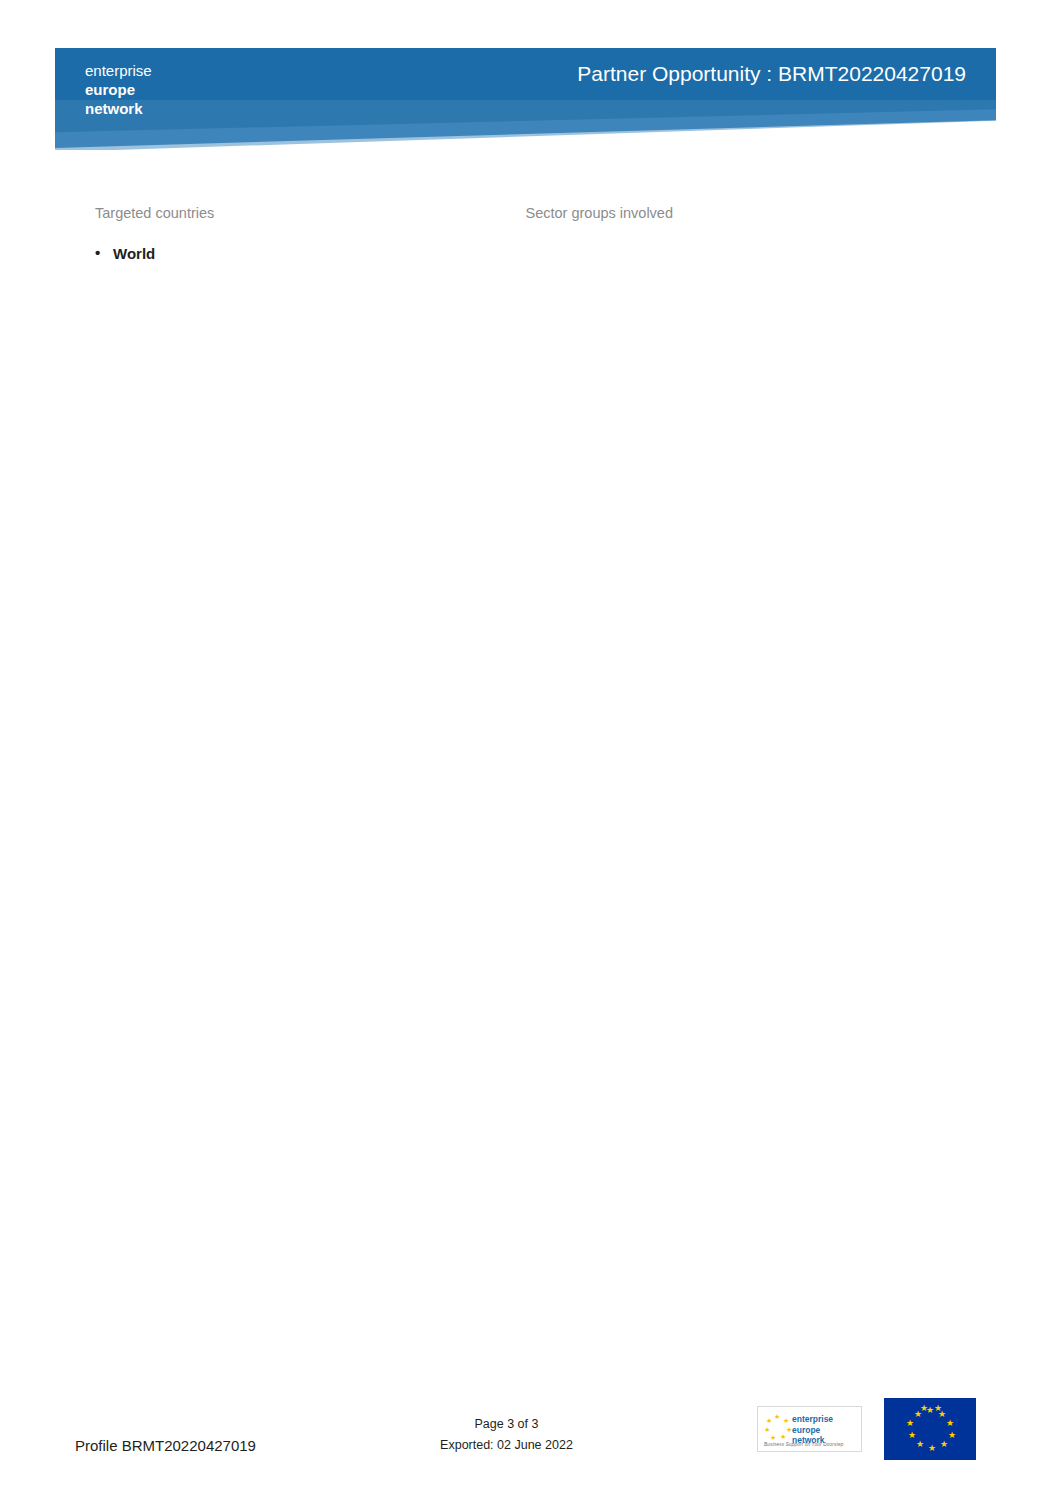enterprise
europe
network
Partner Opportunity : BRMT20220427019
Targeted countries
World
Sector groups involved
Profile BRMT20220427019
Page 3 of 3
Exported: 02 June 2022
★ ★ ★ ★ ★ ★ ★
enterprise
europe
network
Business Support on Your Doorstep
★ ★ ★ ★ ★ ★ ★ ★ ★ ★ ★ ★